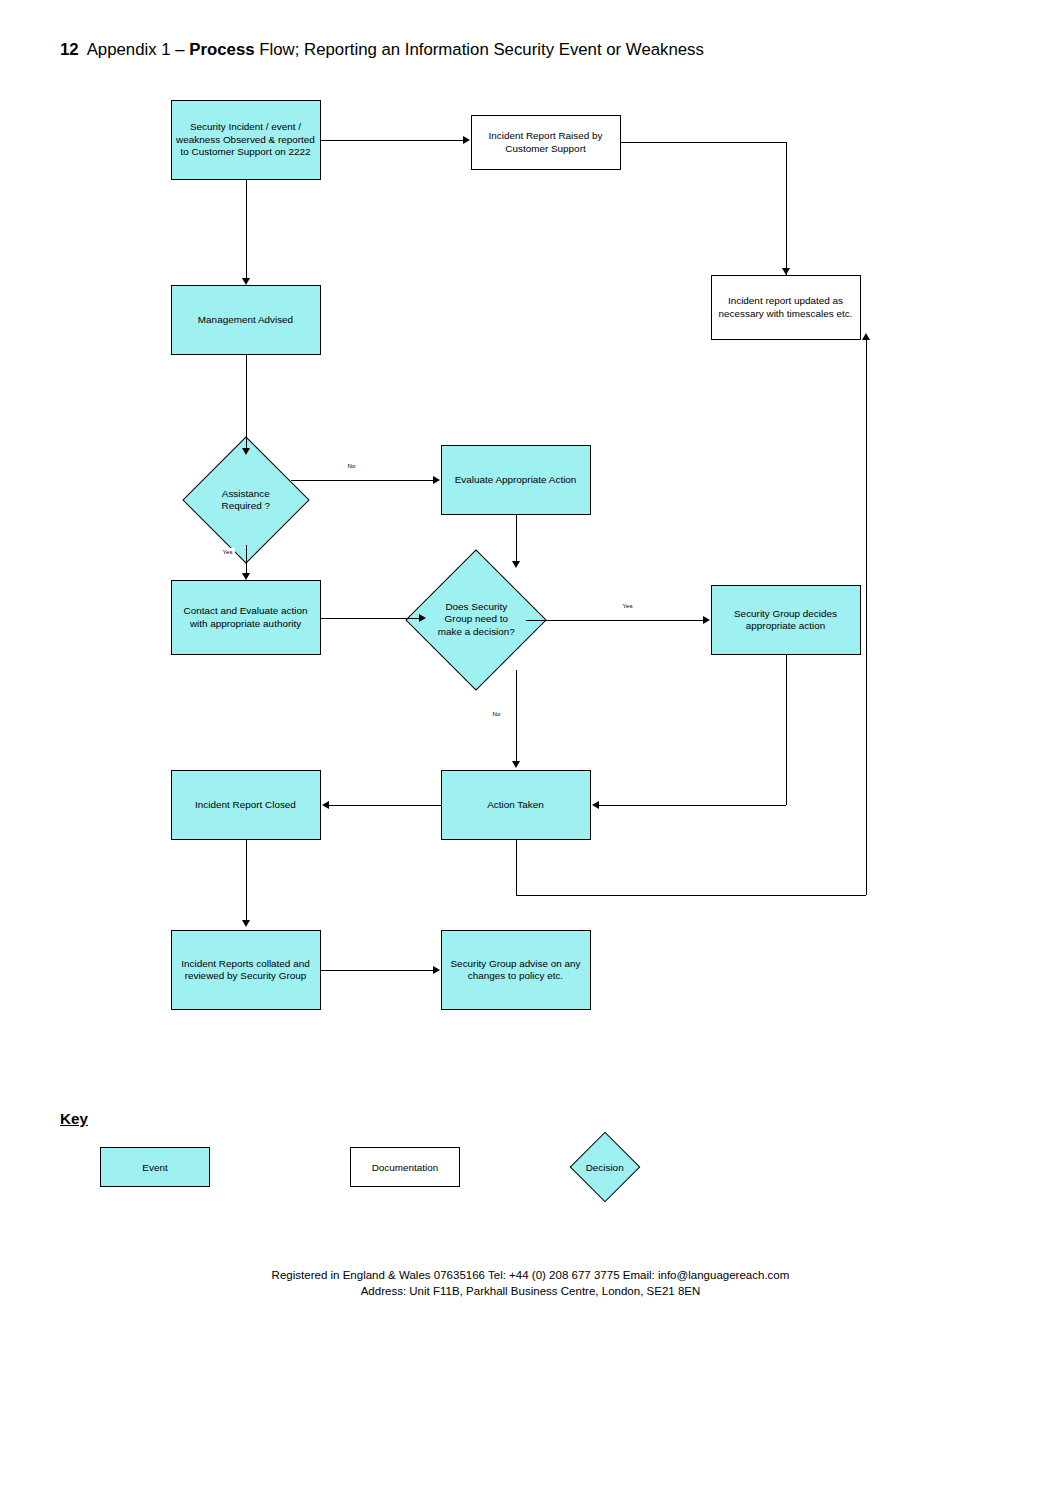12 Appendix 1 – Process Flow; Reporting an Information Security Event or Weakness
Security Incident / event / weakness Observed & reported to Customer Support on 2222
Incident Report Raised by Customer Support
Incident report updated as necessary with timescales etc.
Management Advised
Assistance Required ?
Evaluate Appropriate Action
Contact and Evaluate action with appropriate authority
Does Security Group need to make a decision?
Security Group decides appropriate action
Incident Report Closed
Action Taken
Incident Reports collated and reviewed by Security Group
Security Group advise on any changes to policy etc.
No
Yes
Yes
No
Key
Event
Documentation
Decision
Registered in England & Wales 07635166 Tel: +44 (0) 208 677 3775 Email: info@languagereach.com
Address: Unit F11B, Parkhall Business Centre, London, SE21 8EN